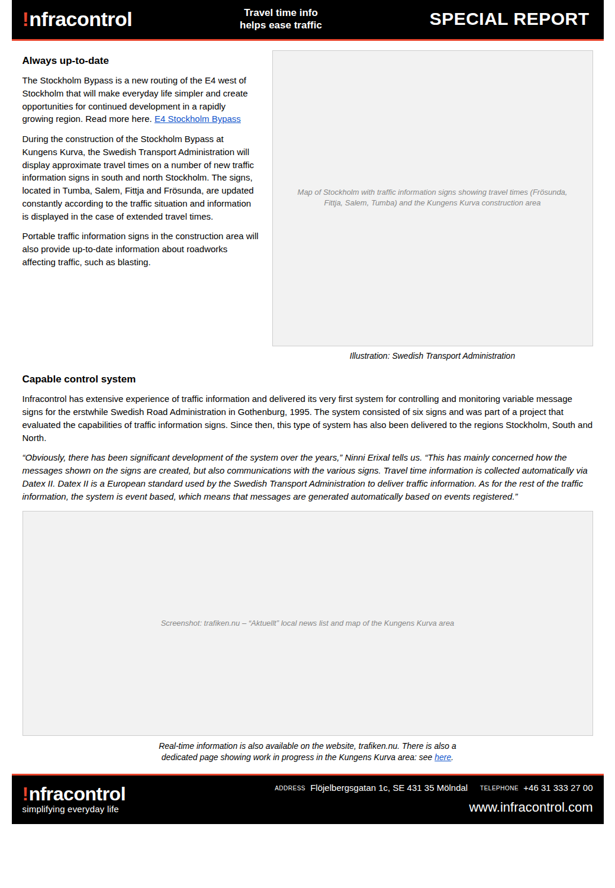!nfracontrol
Travel time info
helps ease traffic
SPECIAL REPORT
Always up-to-date
The Stockholm Bypass is a new routing of the E4 west of Stockholm that will make everyday life simpler and create opportunities for continued development in a rapidly growing region. Read more here. E4 Stockholm Bypass
During the construction of the Stockholm Bypass at Kungens Kurva, the Swedish Transport Administration will display approximate travel times on a number of new traffic information signs in south and north Stockholm. The signs, located in Tumba, Salem, Fittja and Frösunda, are updated constantly according to the traffic situation and information is displayed in the case of extended travel times.
Portable traffic information signs in the construction area will also provide up-to-date information about roadworks affecting traffic, such as blasting.
Map of Stockholm with traffic information signs showing travel times (Frösunda, Fittja, Salem, Tumba) and the Kungens Kurva construction area
Illustration: Swedish Transport Administration
Capable control system
Infracontrol has extensive experience of traffic information and delivered its very first system for controlling and monitoring variable message signs for the erstwhile Swedish Road Administration in Gothenburg, 1995. The system consisted of six signs and was part of a project that evaluated the capabilities of traffic information signs. Since then, this type of system has also been delivered to the regions Stockholm, South and North.
“Obviously, there has been significant development of the system over the years,” Ninni Erixal tells us. “This has mainly concerned how the messages shown on the signs are created, but also communications with the various signs. Travel time information is collected automatically via Datex II. Datex II is a European standard used by the Swedish Transport Administration to deliver traffic information. As for the rest of the traffic information, the system is event based, which means that messages are generated automatically based on events registered.”
Screenshot: trafiken.nu – “Aktuellt” local news list and map of the Kungens Kurva area
Real-time information is also available on the website, trafiken.nu. There is also a
dedicated page showing work in progress in the Kungens Kurva area: see here.
!nfracontrol
simplifying everyday life
Address Flöjelbergsgatan 1c, SE 431 35 Mölndal Telephone +46 31 333 27 00
www.infracontrol.com